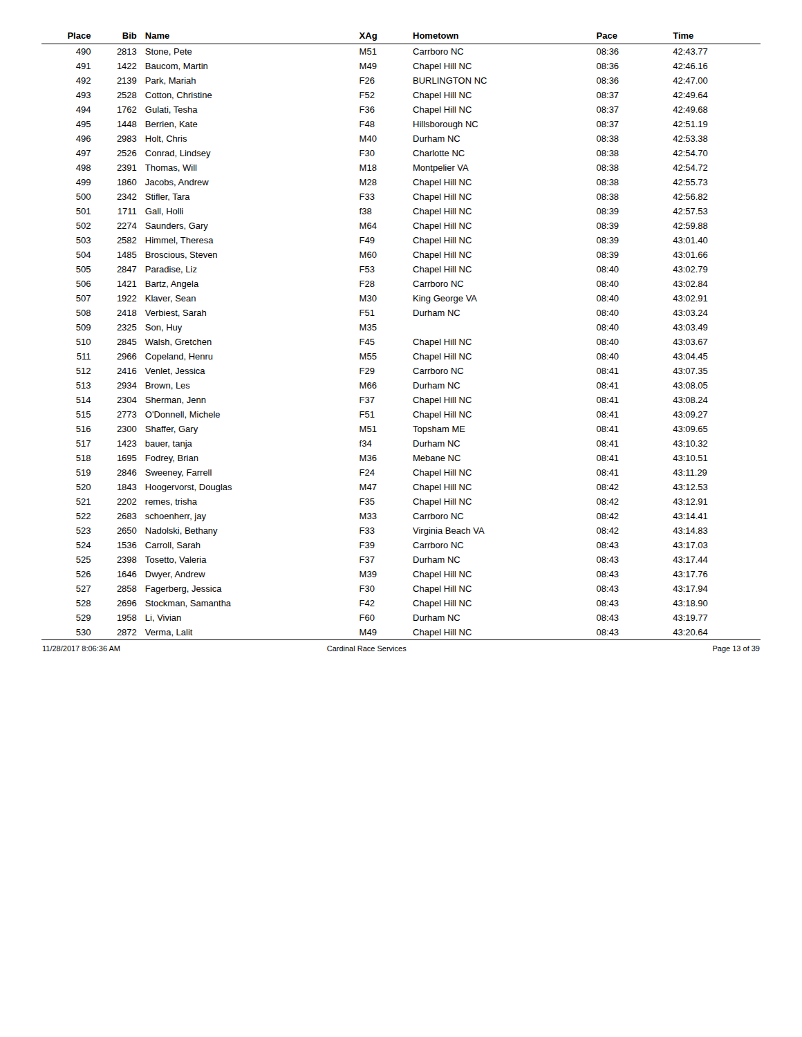| Place | Bib | Name | XAg | Hometown | Pace | Time |
| --- | --- | --- | --- | --- | --- | --- |
| 490 | 2813 | Stone, Pete | M51 | Carrboro NC | 08:36 | 42:43.77 |
| 491 | 1422 | Baucom, Martin | M49 | Chapel Hill NC | 08:36 | 42:46.16 |
| 492 | 2139 | Park, Mariah | F26 | BURLINGTON NC | 08:36 | 42:47.00 |
| 493 | 2528 | Cotton, Christine | F52 | Chapel Hill NC | 08:37 | 42:49.64 |
| 494 | 1762 | Gulati, Tesha | F36 | Chapel Hill NC | 08:37 | 42:49.68 |
| 495 | 1448 | Berrien, Kate | F48 | Hillsborough NC | 08:37 | 42:51.19 |
| 496 | 2983 | Holt, Chris | M40 | Durham NC | 08:38 | 42:53.38 |
| 497 | 2526 | Conrad, Lindsey | F30 | Charlotte NC | 08:38 | 42:54.70 |
| 498 | 2391 | Thomas, Will | M18 | Montpelier VA | 08:38 | 42:54.72 |
| 499 | 1860 | Jacobs, Andrew | M28 | Chapel Hill NC | 08:38 | 42:55.73 |
| 500 | 2342 | Stifler, Tara | F33 | Chapel Hill NC | 08:38 | 42:56.82 |
| 501 | 1711 | Gall, Holli | f38 | Chapel Hill NC | 08:39 | 42:57.53 |
| 502 | 2274 | Saunders, Gary | M64 | Chapel Hill NC | 08:39 | 42:59.88 |
| 503 | 2582 | Himmel, Theresa | F49 | Chapel Hill NC | 08:39 | 43:01.40 |
| 504 | 1485 | Broscious, Steven | M60 | Chapel Hill NC | 08:39 | 43:01.66 |
| 505 | 2847 | Paradise, Liz | F53 | Chapel Hill NC | 08:40 | 43:02.79 |
| 506 | 1421 | Bartz, Angela | F28 | Carrboro NC | 08:40 | 43:02.84 |
| 507 | 1922 | Klaver, Sean | M30 | King George VA | 08:40 | 43:02.91 |
| 508 | 2418 | Verbiest, Sarah | F51 | Durham NC | 08:40 | 43:03.24 |
| 509 | 2325 | Son, Huy | M35 | | 08:40 | 43:03.49 |
| 510 | 2845 | Walsh, Gretchen | F45 | Chapel Hill NC | 08:40 | 43:03.67 |
| 511 | 2966 | Copeland, Henru | M55 | Chapel Hill NC | 08:40 | 43:04.45 |
| 512 | 2416 | Venlet, Jessica | F29 | Carrboro NC | 08:41 | 43:07.35 |
| 513 | 2934 | Brown, Les | M66 | Durham NC | 08:41 | 43:08.05 |
| 514 | 2304 | Sherman, Jenn | F37 | Chapel Hill NC | 08:41 | 43:08.24 |
| 515 | 2773 | O'Donnell, Michele | F51 | Chapel Hill NC | 08:41 | 43:09.27 |
| 516 | 2300 | Shaffer, Gary | M51 | Topsham ME | 08:41 | 43:09.65 |
| 517 | 1423 | bauer, tanja | f34 | Durham NC | 08:41 | 43:10.32 |
| 518 | 1695 | Fodrey, Brian | M36 | Mebane NC | 08:41 | 43:10.51 |
| 519 | 2846 | Sweeney, Farrell | F24 | Chapel Hill NC | 08:41 | 43:11.29 |
| 520 | 1843 | Hoogervorst, Douglas | M47 | Chapel Hill NC | 08:42 | 43:12.53 |
| 521 | 2202 | remes, trisha | F35 | Chapel Hill NC | 08:42 | 43:12.91 |
| 522 | 2683 | schoenherr, jay | M33 | Carrboro NC | 08:42 | 43:14.41 |
| 523 | 2650 | Nadolski, Bethany | F33 | Virginia Beach VA | 08:42 | 43:14.83 |
| 524 | 1536 | Carroll, Sarah | F39 | Carrboro NC | 08:43 | 43:17.03 |
| 525 | 2398 | Tosetto, Valeria | F37 | Durham NC | 08:43 | 43:17.44 |
| 526 | 1646 | Dwyer, Andrew | M39 | Chapel Hill NC | 08:43 | 43:17.76 |
| 527 | 2858 | Fagerberg, Jessica | F30 | Chapel Hill NC | 08:43 | 43:17.94 |
| 528 | 2696 | Stockman, Samantha | F42 | Chapel Hill NC | 08:43 | 43:18.90 |
| 529 | 1958 | Li, Vivian | F60 | Durham NC | 08:43 | 43:19.77 |
| 530 | 2872 | Verma, Lalit | M49 | Chapel Hill NC | 08:43 | 43:20.64 |
| 11/28/2017 8:06:36 AM | Cardinal Race Services | Page 13 of 39 |